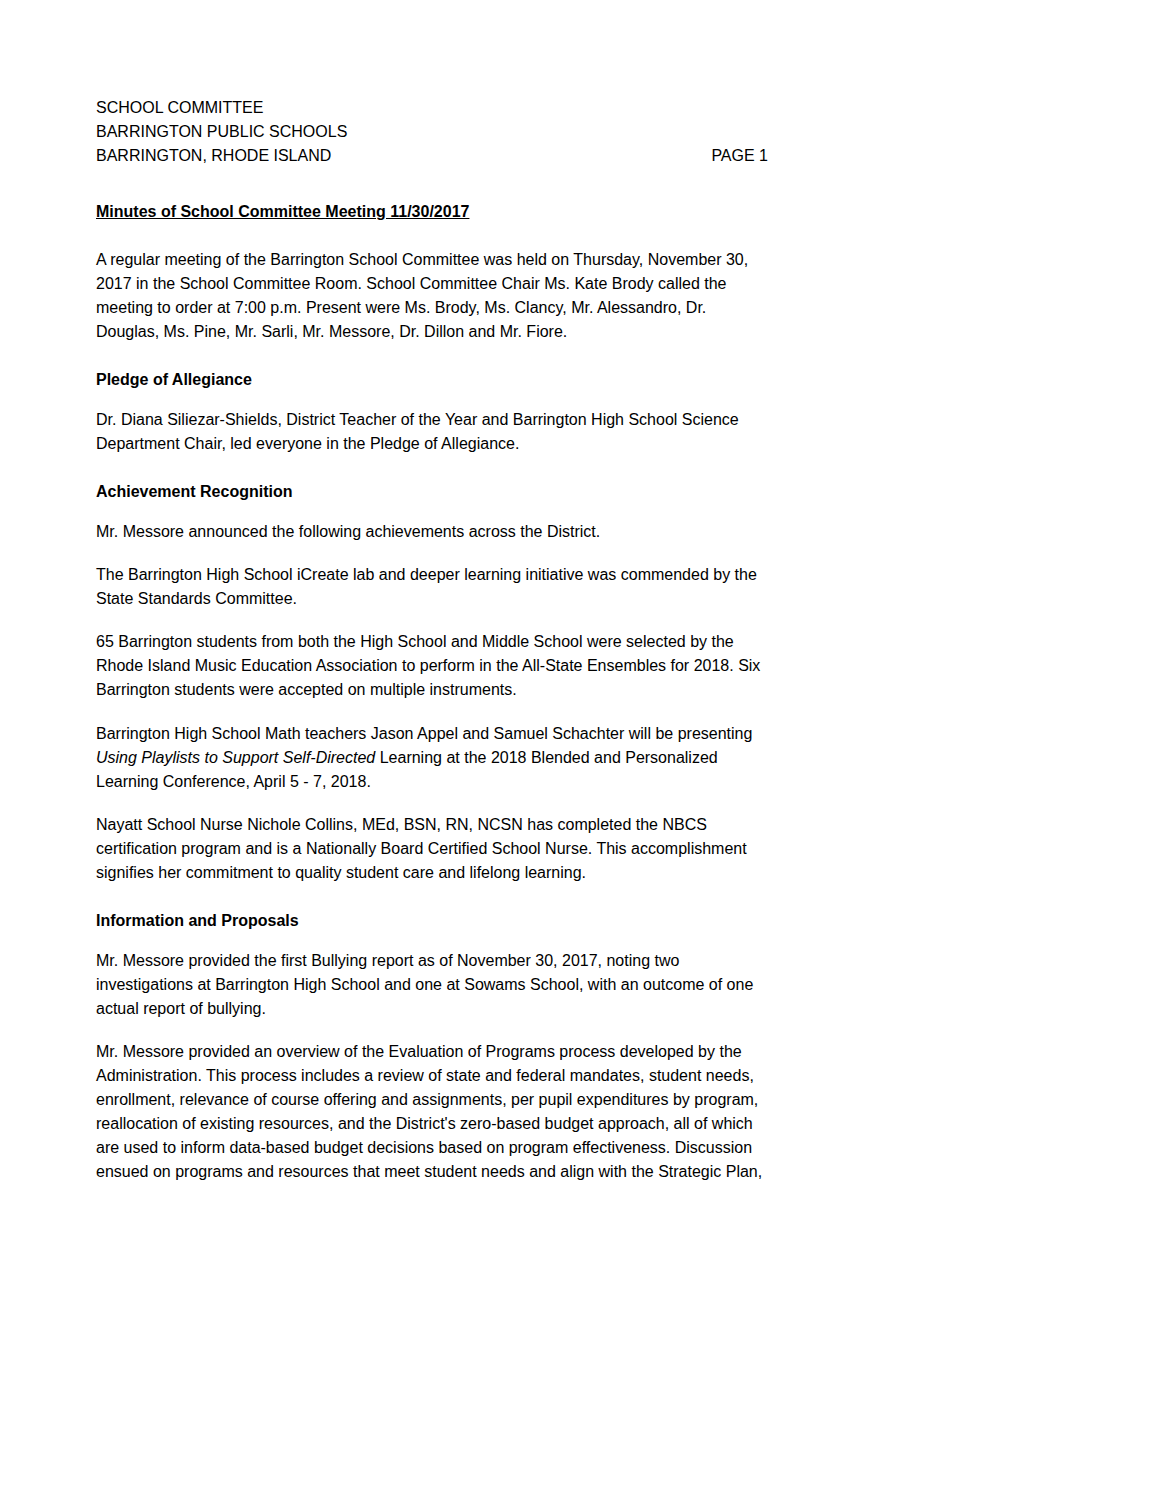SCHOOL COMMITTEE BARRINGTON PUBLIC SCHOOLS BARRINGTON, RHODE ISLAND PAGE 1
Minutes of School Committee Meeting 11/30/2017
A regular meeting of the Barrington School Committee was held on Thursday, November 30, 2017 in the School Committee Room. School Committee Chair Ms. Kate Brody called the meeting to order at 7:00 p.m. Present were Ms. Brody, Ms. Clancy, Mr. Alessandro, Dr. Douglas, Ms. Pine, Mr. Sarli, Mr. Messore, Dr. Dillon and Mr. Fiore.
Pledge of Allegiance
Dr. Diana Siliezar-Shields, District Teacher of the Year and Barrington High School Science Department Chair, led everyone in the Pledge of Allegiance.
Achievement Recognition
Mr. Messore announced the following achievements across the District.
The Barrington High School iCreate lab and deeper learning initiative was commended by the State Standards Committee.
65 Barrington students from both the High School and Middle School were selected by the Rhode Island Music Education Association to perform in the All-State Ensembles for 2018. Six Barrington students were accepted on multiple instruments.
Barrington High School Math teachers Jason Appel and Samuel Schachter will be presenting Using Playlists to Support Self-Directed Learning at the 2018 Blended and Personalized Learning Conference, April 5 - 7, 2018.
Nayatt School Nurse Nichole Collins, MEd, BSN, RN, NCSN has completed the NBCS certification program and is a Nationally Board Certified School Nurse. This accomplishment signifies her commitment to quality student care and lifelong learning.
Information and Proposals
Mr. Messore provided the first Bullying report as of November 30, 2017, noting two investigations at Barrington High School and one at Sowams School, with an outcome of one actual report of bullying.
Mr. Messore provided an overview of the Evaluation of Programs process developed by the Administration. This process includes a review of state and federal mandates, student needs, enrollment, relevance of course offering and assignments, per pupil expenditures by program, reallocation of existing resources, and the District's zero-based budget approach, all of which are used to inform data-based budget decisions based on program effectiveness. Discussion ensued on programs and resources that meet student needs and align with the Strategic Plan,